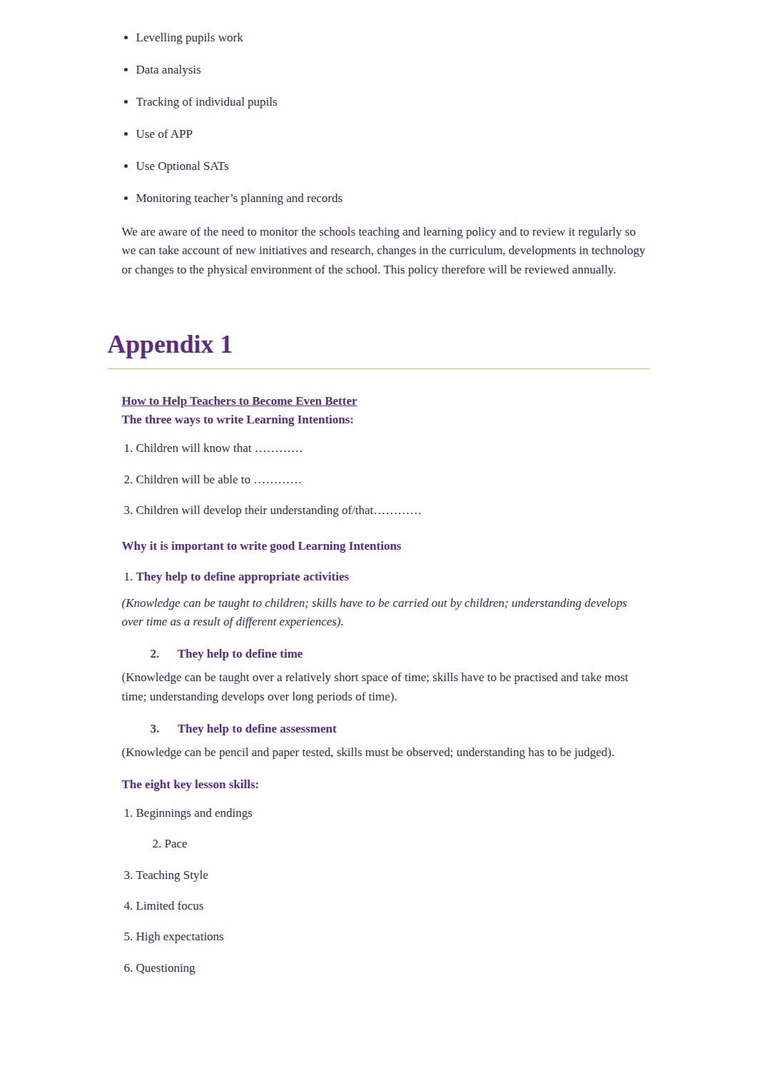Levelling pupils work
Data analysis
Tracking of individual pupils
Use of APP
Use Optional SATs
Monitoring teacher’s planning and records
We are aware of the need to monitor the schools teaching and learning policy and to review it regularly so we can take account of new initiatives and research, changes in the curriculum, developments in technology or changes to the physical environment of the school. This policy therefore will be reviewed annually.
Appendix 1
How to Help Teachers to Become Even Better
The three ways to write Learning Intentions:
Children will know that …………
Children will be able to …………
Children will develop their understanding of/that…………
Why it is important to write good Learning Intentions
They help to define appropriate activities
(Knowledge can be taught to children; skills have to be carried out by children; understanding develops over time as a result of different experiences).
2. They help to define time
(Knowledge can be taught over a relatively short space of time; skills have to be practised and take most time; understanding develops over long periods of time).
3. They help to define assessment
(Knowledge can be pencil and paper tested, skills must be observed; understanding has to be judged).
The eight key lesson skills:
Beginnings and endings
Pace
Teaching Style
Limited focus
High expectations
Questioning